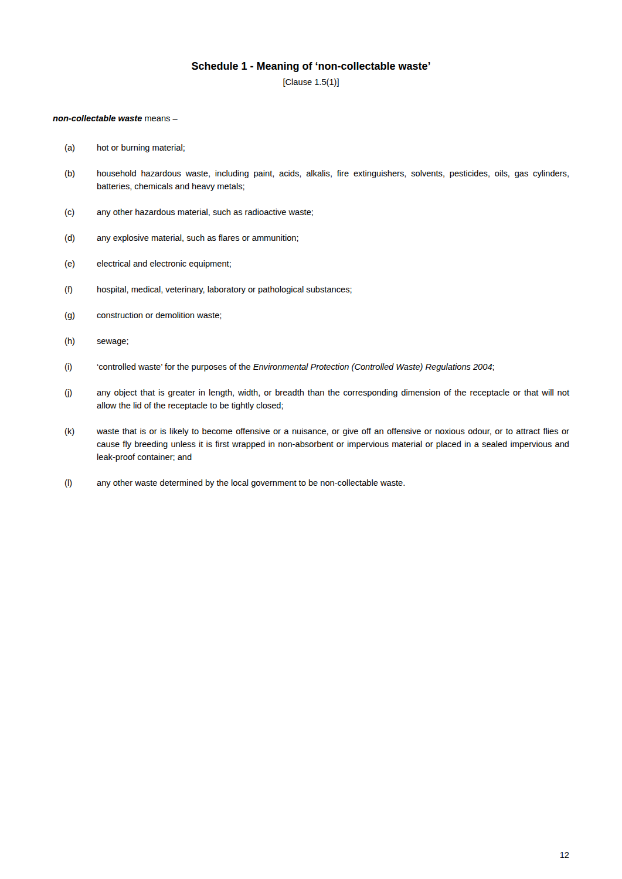Schedule 1 - Meaning of ‘non-collectable waste’
[Clause 1.5(1)]
non-collectable waste means –
(a)
hot or burning material;
(b)
household hazardous waste, including paint, acids, alkalis, fire extinguishers, solvents, pesticides, oils, gas cylinders, batteries, chemicals and heavy metals;
(c)
any other hazardous material, such as radioactive waste;
(d)
any explosive material, such as flares or ammunition;
(e)
electrical and electronic equipment;
(f)
hospital, medical, veterinary, laboratory or pathological substances;
(g)
construction or demolition waste;
(h)
sewage;
(i)
‘controlled waste’ for the purposes of the Environmental Protection (Controlled Waste) Regulations 2004;
(j)
any object that is greater in length, width, or breadth than the corresponding dimension of the receptacle or that will not allow the lid of the receptacle to be tightly closed;
(k)
waste that is or is likely to become offensive or a nuisance, or give off an offensive or noxious odour, or to attract flies or cause fly breeding unless it is first wrapped in non-absorbent or impervious material or placed in a sealed impervious and leak-proof container; and
(l)
any other waste determined by the local government to be non-collectable waste.
12